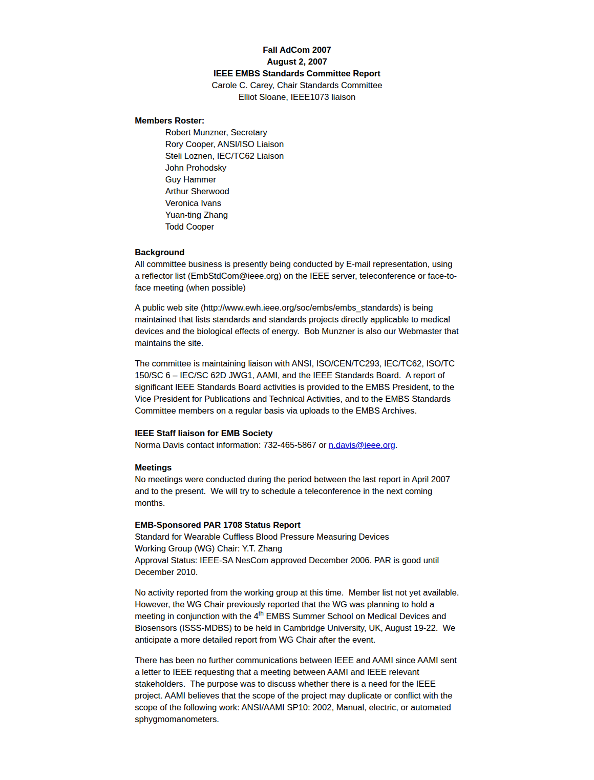Fall AdCom 2007 August 2, 2007 IEEE EMBS Standards Committee Report Carole C. Carey, Chair Standards Committee Elliot Sloane, IEEE1073 liaison
Members Roster:
Robert Munzner, Secretary Rory Cooper, ANSI/ISO Liaison Steli Loznen, IEC/TC62 Liaison John Prohodsky Guy Hammer Arthur Sherwood Veronica Ivans Yuan-ting Zhang Todd Cooper
Background
All committee business is presently being conducted by E-mail representation, using a reflector list (EmbStdCom@ieee.org) on the IEEE server, teleconference or face-to-face meeting (when possible)
A public web site (http://www.ewh.ieee.org/soc/embs/embs_standards) is being maintained that lists standards and standards projects directly applicable to medical devices and the biological effects of energy. Bob Munzner is also our Webmaster that maintains the site.
The committee is maintaining liaison with ANSI, ISO/CEN/TC293, IEC/TC62, ISO/TC 150/SC 6 – IEC/SC 62D JWG1, AAMI, and the IEEE Standards Board. A report of significant IEEE Standards Board activities is provided to the EMBS President, to the Vice President for Publications and Technical Activities, and to the EMBS Standards Committee members on a regular basis via uploads to the EMBS Archives.
IEEE Staff liaison for EMB Society
Norma Davis contact information: 732-465-5867 or n.davis@ieee.org.
Meetings
No meetings were conducted during the period between the last report in April 2007 and to the present. We will try to schedule a teleconference in the next coming months.
EMB-Sponsored PAR 1708 Status Report
Standard for Wearable Cuffless Blood Pressure Measuring Devices
Working Group (WG) Chair: Y.T. Zhang
Approval Status: IEEE-SA NesCom approved December 2006. PAR is good until December 2010.
No activity reported from the working group at this time. Member list not yet available. However, the WG Chair previously reported that the WG was planning to hold a meeting in conjunction with the 4th EMBS Summer School on Medical Devices and Biosensors (ISSS-MDBS) to be held in Cambridge University, UK, August 19-22. We anticipate a more detailed report from WG Chair after the event.
There has been no further communications between IEEE and AAMI since AAMI sent a letter to IEEE requesting that a meeting between AAMI and IEEE relevant stakeholders. The purpose was to discuss whether there is a need for the IEEE project. AAMI believes that the scope of the project may duplicate or conflict with the scope of the following work: ANSI/AAMI SP10: 2002, Manual, electric, or automated sphygmomanometers.